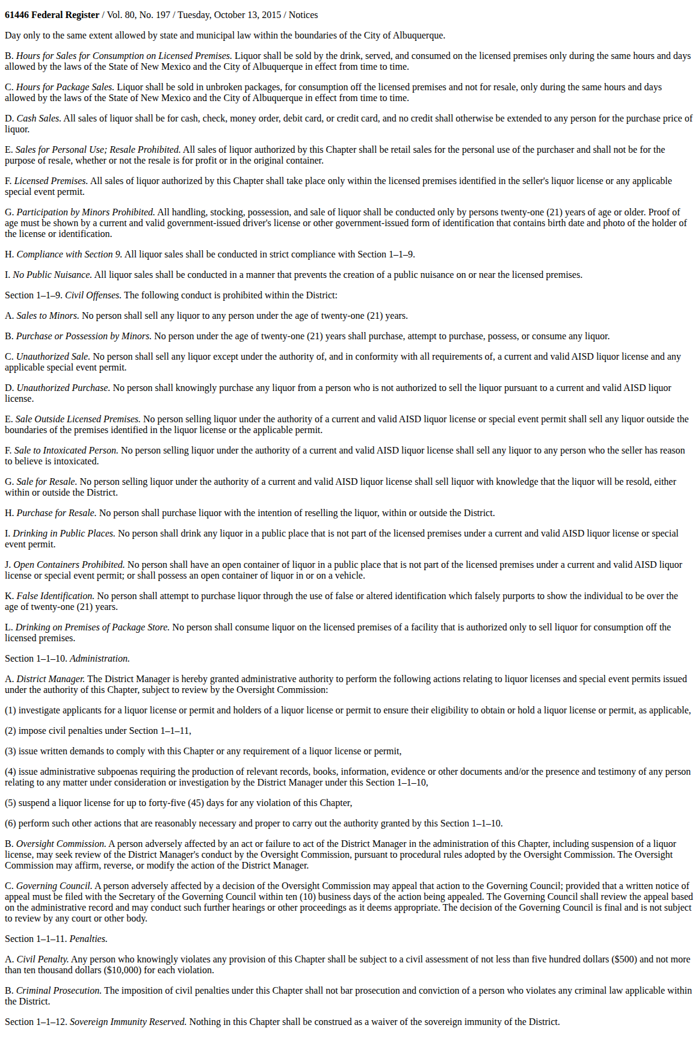61446 Federal Register / Vol. 80, No. 197 / Tuesday, October 13, 2015 / Notices
Day only to the same extent allowed by state and municipal law within the boundaries of the City of Albuquerque.
B. Hours for Sales for Consumption on Licensed Premises. Liquor shall be sold by the drink, served, and consumed on the licensed premises only during the same hours and days allowed by the laws of the State of New Mexico and the City of Albuquerque in effect from time to time.
C. Hours for Package Sales. Liquor shall be sold in unbroken packages, for consumption off the licensed premises and not for resale, only during the same hours and days allowed by the laws of the State of New Mexico and the City of Albuquerque in effect from time to time.
D. Cash Sales. All sales of liquor shall be for cash, check, money order, debit card, or credit card, and no credit shall otherwise be extended to any person for the purchase price of liquor.
E. Sales for Personal Use; Resale Prohibited. All sales of liquor authorized by this Chapter shall be retail sales for the personal use of the purchaser and shall not be for the purpose of resale, whether or not the resale is for profit or in the original container.
F. Licensed Premises. All sales of liquor authorized by this Chapter shall take place only within the licensed premises identified in the seller's liquor license or any applicable special event permit.
G. Participation by Minors Prohibited. All handling, stocking, possession, and sale of liquor shall be conducted only by persons twenty-one (21) years of age or older. Proof of age must be shown by a current and valid government-issued driver's license or other government-issued form of identification that contains birth date and photo of the holder of the license or identification.
H. Compliance with Section 9. All liquor sales shall be conducted in strict compliance with Section 1–1–9.
I. No Public Nuisance. All liquor sales shall be conducted in a manner that prevents the creation of a public nuisance on or near the licensed premises.
Section 1–1–9. Civil Offenses. The following conduct is prohibited within the District:
A. Sales to Minors. No person shall sell any liquor to any person under the age of twenty-one (21) years.
B. Purchase or Possession by Minors. No person under the age of twenty-one (21) years shall purchase, attempt to purchase, possess, or consume any liquor.
C. Unauthorized Sale. No person shall sell any liquor except under the authority of, and in conformity with all requirements of, a current and valid AISD liquor license and any applicable special event permit.
D. Unauthorized Purchase. No person shall knowingly purchase any liquor from a person who is not authorized to sell the liquor pursuant to a current and valid AISD liquor license.
E. Sale Outside Licensed Premises. No person selling liquor under the authority of a current and valid AISD liquor license or special event permit shall sell any liquor outside the boundaries of the premises identified in the liquor license or the applicable permit.
F. Sale to Intoxicated Person. No person selling liquor under the authority of a current and valid AISD liquor license shall sell any liquor to any person who the seller has reason to believe is intoxicated.
G. Sale for Resale. No person selling liquor under the authority of a current and valid AISD liquor license shall sell liquor with knowledge that the liquor will be resold, either within or outside the District.
H. Purchase for Resale. No person shall purchase liquor with the intention of reselling the liquor, within or outside the District.
I. Drinking in Public Places. No person shall drink any liquor in a public place that is not part of the licensed premises under a current and valid AISD liquor license or special event permit.
J. Open Containers Prohibited. No person shall have an open container of liquor in a public place that is not part of the licensed premises under a current and valid AISD liquor license or special event permit; or shall possess an open container of liquor in or on a vehicle.
K. False Identification. No person shall attempt to purchase liquor through the use of false or altered identification which falsely purports to show the individual to be over the age of twenty-one (21) years.
L. Drinking on Premises of Package Store. No person shall consume liquor on the licensed premises of a facility that is authorized only to sell liquor for consumption off the licensed premises.
Section 1–1–10. Administration.
A. District Manager. The District Manager is hereby granted administrative authority to perform the following actions relating to liquor licenses and special event permits issued under the authority of this Chapter, subject to review by the Oversight Commission:
(1) investigate applicants for a liquor license or permit and holders of a liquor license or permit to ensure their eligibility to obtain or hold a liquor license or permit, as applicable,
(2) impose civil penalties under Section 1–1–11,
(3) issue written demands to comply with this Chapter or any requirement of a liquor license or permit,
(4) issue administrative subpoenas requiring the production of relevant records, books, information, evidence or other documents and/or the presence and testimony of any person relating to any matter under consideration or investigation by the District Manager under this Section 1–1–10,
(5) suspend a liquor license for up to forty-five (45) days for any violation of this Chapter,
(6) perform such other actions that are reasonably necessary and proper to carry out the authority granted by this Section 1–1–10.
B. Oversight Commission. A person adversely affected by an act or failure to act of the District Manager in the administration of this Chapter, including suspension of a liquor license, may seek review of the District Manager's conduct by the Oversight Commission, pursuant to procedural rules adopted by the Oversight Commission. The Oversight Commission may affirm, reverse, or modify the action of the District Manager.
C. Governing Council. A person adversely affected by a decision of the Oversight Commission may appeal that action to the Governing Council; provided that a written notice of appeal must be filed with the Secretary of the Governing Council within ten (10) business days of the action being appealed. The Governing Council shall review the appeal based on the administrative record and may conduct such further hearings or other proceedings as it deems appropriate. The decision of the Governing Council is final and is not subject to review by any court or other body.
Section 1–1–11. Penalties.
A. Civil Penalty. Any person who knowingly violates any provision of this Chapter shall be subject to a civil assessment of not less than five hundred dollars ($500) and not more than ten thousand dollars ($10,000) for each violation.
B. Criminal Prosecution. The imposition of civil penalties under this Chapter shall not bar prosecution and conviction of a person who violates any criminal law applicable within the District.
Section 1–1–12. Sovereign Immunity Reserved. Nothing in this Chapter shall be construed as a waiver of the sovereign immunity of the District.